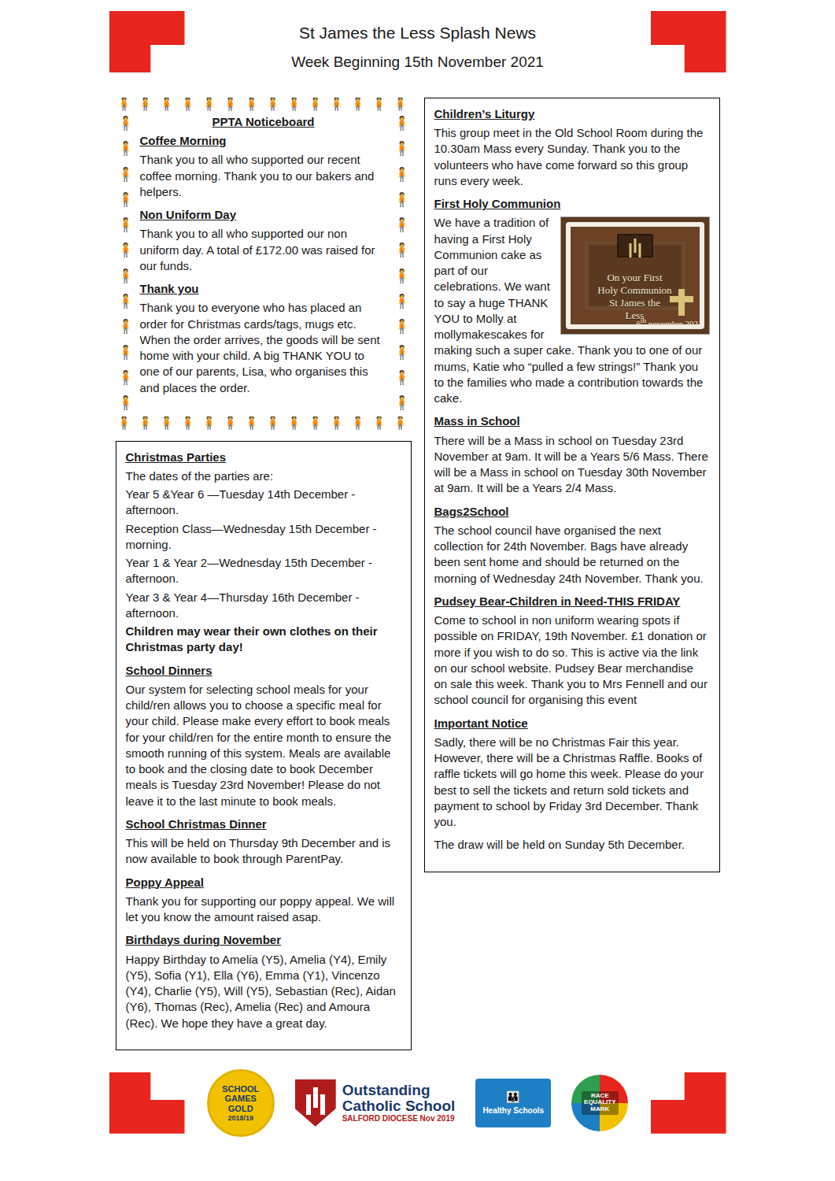St James the Less Splash News
Week Beginning 15th November 2021
🧍🧍🧍🧍🧍🧍🧍🧍🧍🧍🧍🧍🧍🧍🧍
🧍
🧍
🧍
🧍
🧍
🧍
🧍
🧍
🧍
🧍
🧍
🧍
PPTA Noticeboard
Coffee Morning
Thank you to all who supported our recent coffee morning. Thank you to our bakers and helpers.
Non Uniform Day
Thank you to all who supported our non uniform day. A total of £172.00 was raised for our funds.
Thank you
Thank you to everyone who has placed an order for Christmas cards/tags, mugs etc. When the order arrives, the goods will be sent home with your child. A big THANK YOU to one of our parents, Lisa, who organises this and places the order.
🧍
🧍
🧍
🧍
🧍
🧍
🧍
🧍
🧍
🧍
🧍
🧍
🧍🧍🧍🧍🧍🧍🧍🧍🧍🧍🧍🧍🧍🧍🧍
Christmas Parties
The dates of the parties are:
Year 5 &Year 6 —Tuesday 14th December - afternoon.
Reception Class—Wednesday 15th December - morning.
Year 1 & Year 2—Wednesday 15th December - afternoon.
Year 3 & Year 4—Thursday 16th December - afternoon.
Children may wear their own clothes on their Christmas party day!
School Dinners
Our system for selecting school meals for your child/ren allows you to choose a specific meal for your child. Please make every effort to book meals for your child/ren for the entire month to ensure the smooth running of this system. Meals are available to book and the closing date to book December meals is Tuesday 23rd November! Please do not leave it to the last minute to book meals.
School Christmas Dinner
This will be held on Thursday 9th December and is now available to book through ParentPay.
Poppy Appeal
Thank you for supporting our poppy appeal. We will let you know the amount raised asap.
Birthdays during November
Happy Birthday to Amelia (Y5), Amelia (Y4), Emily (Y5), Sofia (Y1), Ella (Y6), Emma (Y1), Vincenzo (Y4), Charlie (Y5), Will (Y5), Sebastian (Rec), Aidan (Y6), Thomas (Rec), Amelia (Rec) and Amoura (Rec). We hope they have a great day.
Children’s Liturgy
This group meet in the Old School Room during the 10.30am Mass every Sunday. Thank you to the volunteers who have come forward so this group runs every week.
First Holy Communion
On your First
Holy Communion
St James the
Less
6th november 2021
We have a tradition of having a First Holy Communion cake as part of our celebrations. We want to say a huge THANK YOU to Molly at mollymakescakes for making such a super cake. Thank you to one of our mums, Katie who “pulled a few strings!” Thank you to the families who made a contribution towards the cake.
Mass in School
There will be a Mass in school on Tuesday 23rd November at 9am. It will be a Years 5/6 Mass. There will be a Mass in school on Tuesday 30th November at 9am. It will be a Years 2/4 Mass.
Bags2School
The school council have organised the next collection for 24th November. Bags have already been sent home and should be returned on the morning of Wednesday 24th November. Thank you.
Pudsey Bear-Children in Need-THIS FRIDAY
Come to school in non uniform wearing spots if possible on FRIDAY, 19th November. £1 donation or more if you wish to do so. This is active via the link on our school website. Pudsey Bear merchandise on sale this week. Thank you to Mrs Fennell and our school council for organising this event
Important Notice
Sadly, there will be no Christmas Fair this year. However, there will be a Christmas Raffle. Books of raffle tickets will go home this week. Please do your best to sell the tickets and return sold tickets and payment to school by Friday 3rd December. Thank you.
The draw will be held on Sunday 5th December.
SCHOOL GAMES GOLD 2018/19
Outstanding Catholic School SALFORD DIOCESE Nov 2019
👪 Healthy Schools
RACE
EQUALITY
MARK